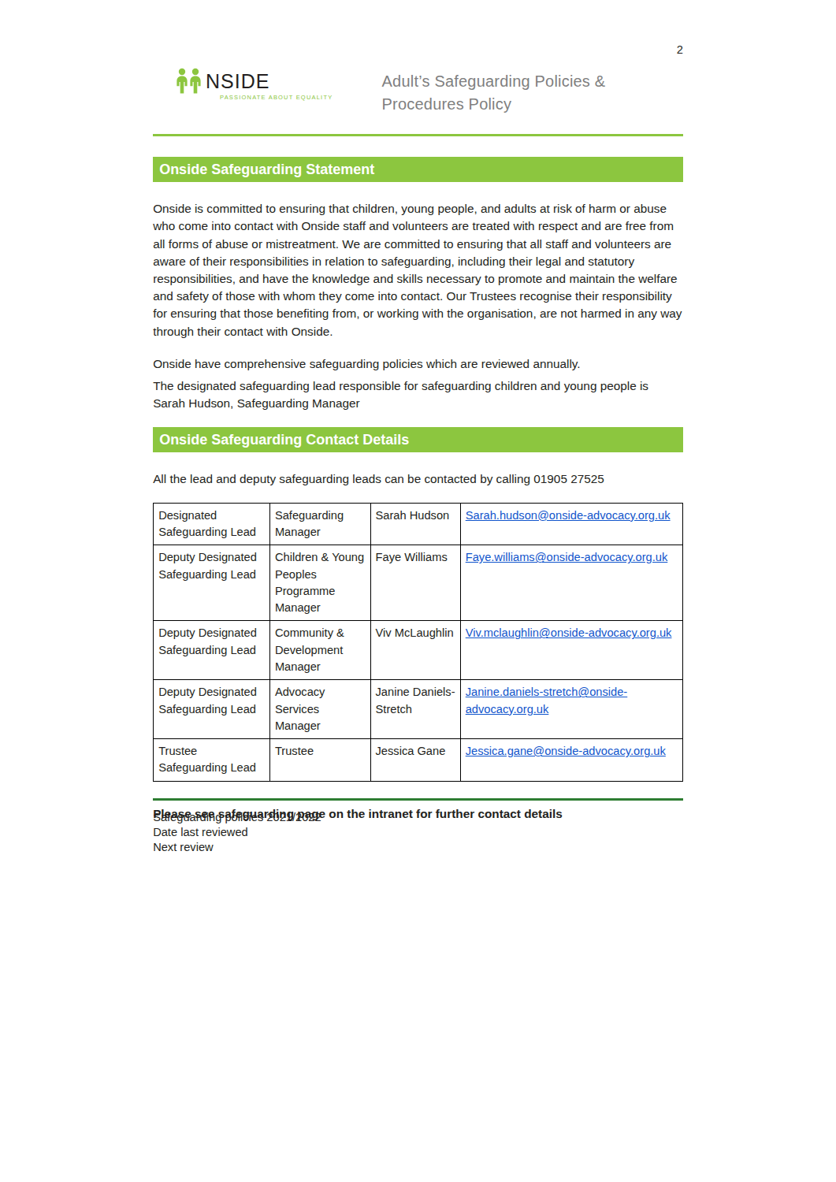2
NSIDE PASSIONATE ABOUT EQUALITY
Adult’s Safeguarding Policies & Procedures Policy
Onside Safeguarding Statement
Onside is committed to ensuring that children, young people, and adults at risk of harm or abuse who come into contact with Onside staff and volunteers are treated with respect and are free from all forms of abuse or mistreatment. We are committed to ensuring that all staff and volunteers are aware of their responsibilities in relation to safeguarding, including their legal and statutory responsibilities, and have the knowledge and skills necessary to promote and maintain the welfare and safety of those with whom they come into contact. Our Trustees recognise their responsibility for ensuring that those benefiting from, or working with the organisation, are not harmed in any way through their contact with Onside.
Onside have comprehensive safeguarding policies which are reviewed annually.
The designated safeguarding lead responsible for safeguarding children and young people is Sarah Hudson, Safeguarding Manager
Onside Safeguarding Contact Details
All the lead and deputy safeguarding leads can be contacted by calling 01905 27525
| Designated Safeguarding Lead | Safeguarding Manager | Sarah Hudson | Sarah.hudson@onside-advocacy.org.uk |
| Deputy Designated Safeguarding Lead | Children & Young Peoples Programme Manager | Faye Williams | Faye.williams@onside-advocacy.org.uk |
| Deputy Designated Safeguarding Lead | Community & Development Manager | Viv McLaughlin | Viv.mclaughlin@onside-advocacy.org.uk |
| Deputy Designated Safeguarding Lead | Advocacy Services Manager | Janine Daniels-Stretch | Janine.daniels-stretch@onside-advocacy.org.uk |
| Trustee Safeguarding Lead | Trustee | Jessica Gane | Jessica.gane@onside-advocacy.org.uk |
Please see safeguarding page on the intranet for further contact details
Safeguarding policies 2021/2022
Date last reviewed
Next review